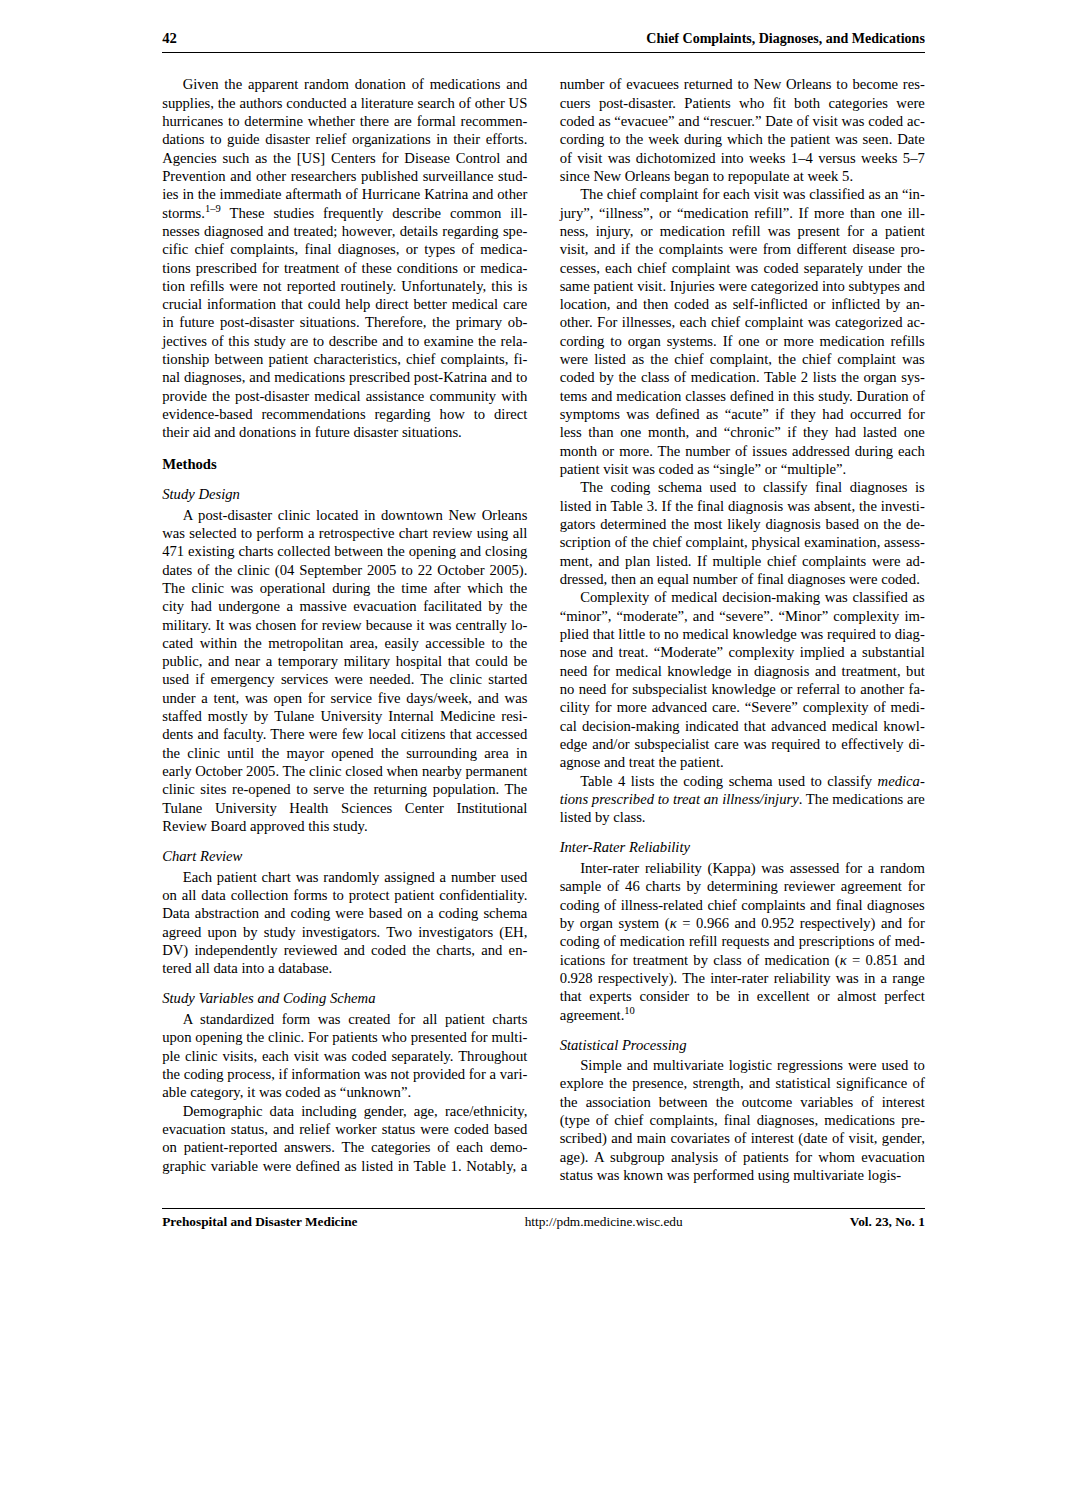42 Chief Complaints, Diagnoses, and Medications
Given the apparent random donation of medications and supplies, the authors conducted a literature search of other US hurricanes to determine whether there are formal recommendations to guide disaster relief organizations in their efforts. Agencies such as the [US] Centers for Disease Control and Prevention and other researchers published surveillance studies in the immediate aftermath of Hurricane Katrina and other storms.1–9 These studies frequently describe common illnesses diagnosed and treated; however, details regarding specific chief complaints, final diagnoses, or types of medications prescribed for treatment of these conditions or medication refills were not reported routinely. Unfortunately, this is crucial information that could help direct better medical care in future post-disaster situations. Therefore, the primary objectives of this study are to describe and to examine the relationship between patient characteristics, chief complaints, final diagnoses, and medications prescribed post-Katrina and to provide the post-disaster medical assistance community with evidence-based recommendations regarding how to direct their aid and donations in future disaster situations.
Methods
Study Design
A post-disaster clinic located in downtown New Orleans was selected to perform a retrospective chart review using all 471 existing charts collected between the opening and closing dates of the clinic (04 September 2005 to 22 October 2005). The clinic was operational during the time after which the city had undergone a massive evacuation facilitated by the military. It was chosen for review because it was centrally located within the metropolitan area, easily accessible to the public, and near a temporary military hospital that could be used if emergency services were needed. The clinic started under a tent, was open for service five days/week, and was staffed mostly by Tulane University Internal Medicine residents and faculty. There were few local citizens that accessed the clinic until the mayor opened the surrounding area in early October 2005. The clinic closed when nearby permanent clinic sites re-opened to serve the returning population. The Tulane University Health Sciences Center Institutional Review Board approved this study.
Chart Review
Each patient chart was randomly assigned a number used on all data collection forms to protect patient confidentiality. Data abstraction and coding were based on a coding schema agreed upon by study investigators. Two investigators (EH, DV) independently reviewed and coded the charts, and entered all data into a database.
Study Variables and Coding Schema
A standardized form was created for all patient charts upon opening the clinic. For patients who presented for multiple clinic visits, each visit was coded separately. Throughout the coding process, if information was not provided for a variable category, it was coded as “unknown”.
Demographic data including gender, age, race/ethnicity, evacuation status, and relief worker status were coded based on patient-reported answers. The categories of each demographic variable were defined as listed in Table 1. Notably, a number of evacuees returned to New Orleans to become rescuers post-disaster. Patients who fit both categories were coded as “evacuee” and “rescuer.” Date of visit was coded according to the week during which the patient was seen. Date of visit was dichotomized into weeks 1–4 versus weeks 5–7 since New Orleans began to repopulate at week 5.
The chief complaint for each visit was classified as an “injury”, “illness”, or “medication refill”. If more than one illness, injury, or medication refill was present for a patient visit, and if the complaints were from different disease processes, each chief complaint was coded separately under the same patient visit. Injuries were categorized into subtypes and location, and then coded as self-inflicted or inflicted by another. For illnesses, each chief complaint was categorized according to organ systems. If one or more medication refills were listed as the chief complaint, the chief complaint was coded by the class of medication. Table 2 lists the organ systems and medication classes defined in this study. Duration of symptoms was defined as “acute” if they had occurred for less than one month, and “chronic” if they had lasted one month or more. The number of issues addressed during each patient visit was coded as “single” or “multiple”.
The coding schema used to classify final diagnoses is listed in Table 3. If the final diagnosis was absent, the investigators determined the most likely diagnosis based on the description of the chief complaint, physical examination, assessment, and plan listed. If multiple chief complaints were addressed, then an equal number of final diagnoses were coded.
Complexity of medical decision-making was classified as “minor”, “moderate”, and “severe”. “Minor” complexity implied that little to no medical knowledge was required to diagnose and treat. “Moderate” complexity implied a substantial need for medical knowledge in diagnosis and treatment, but no need for subspecialist knowledge or referral to another facility for more advanced care. “Severe” complexity of medical decision-making indicated that advanced medical knowledge and/or subspecialist care was required to effectively diagnose and treat the patient.
Table 4 lists the coding schema used to classify medications prescribed to treat an illness/injury. The medications are listed by class.
Inter-Rater Reliability
Inter-rater reliability (Kappa) was assessed for a random sample of 46 charts by determining reviewer agreement for coding of illness-related chief complaints and final diagnoses by organ system (κ = 0.966 and 0.952 respectively) and for coding of medication refill requests and prescriptions of medications for treatment by class of medication (κ = 0.851 and 0.928 respectively). The inter-rater reliability was in a range that experts consider to be in excellent or almost perfect agreement.10
Statistical Processing
Simple and multivariate logistic regressions were used to explore the presence, strength, and statistical significance of the association between the outcome variables of interest (type of chief complaints, final diagnoses, medications prescribed) and main covariates of interest (date of visit, gender, age). A subgroup analysis of patients for whom evacuation status was known was performed using multivariate logis-
Prehospital and Disaster Medicine http://pdm.medicine.wisc.edu Vol. 23, No. 1